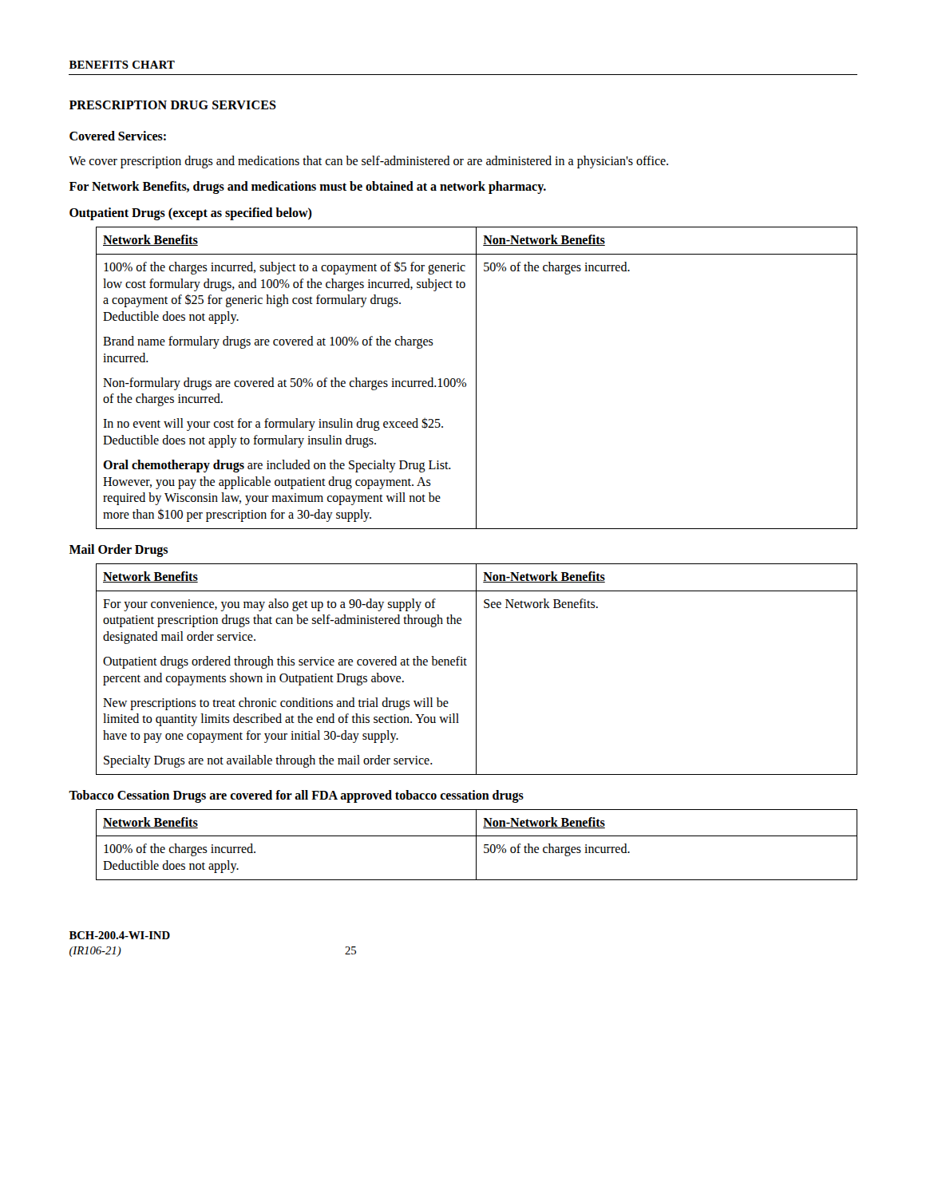BENEFITS CHART
PRESCRIPTION DRUG SERVICES
Covered Services:
We cover prescription drugs and medications that can be self-administered or are administered in a physician's office.
For Network Benefits, drugs and medications must be obtained at a network pharmacy.
Outpatient Drugs (except as specified below)
| Network Benefits | Non-Network Benefits |
| --- | --- |
| 100% of the charges incurred, subject to a copayment of $5 for generic low cost formulary drugs, and 100% of the charges incurred, subject to a copayment of $25 for generic high cost formulary drugs. Deductible does not apply. Brand name formulary drugs are covered at 100% of the charges incurred. Non-formulary drugs are covered at 50% of the charges incurred.100% of the charges incurred. In no event will your cost for a formulary insulin drug exceed $25. Deductible does not apply to formulary insulin drugs. Oral chemotherapy drugs are included on the Specialty Drug List. However, you pay the applicable outpatient drug copayment. As required by Wisconsin law, your maximum copayment will not be more than $100 per prescription for a 30-day supply. | 50% of the charges incurred. |
Mail Order Drugs
| Network Benefits | Non-Network Benefits |
| --- | --- |
| For your convenience, you may also get up to a 90-day supply of outpatient prescription drugs that can be self-administered through the designated mail order service. Outpatient drugs ordered through this service are covered at the benefit percent and copayments shown in Outpatient Drugs above. New prescriptions to treat chronic conditions and trial drugs will be limited to quantity limits described at the end of this section. You will have to pay one copayment for your initial 30-day supply. Specialty Drugs are not available through the mail order service. | See Network Benefits. |
Tobacco Cessation Drugs are covered for all FDA approved tobacco cessation drugs
| Network Benefits | Non-Network Benefits |
| --- | --- |
| 100% of the charges incurred. Deductible does not apply. | 50% of the charges incurred. |
BCH-200.4-WI-IND
(IR106-21) 25